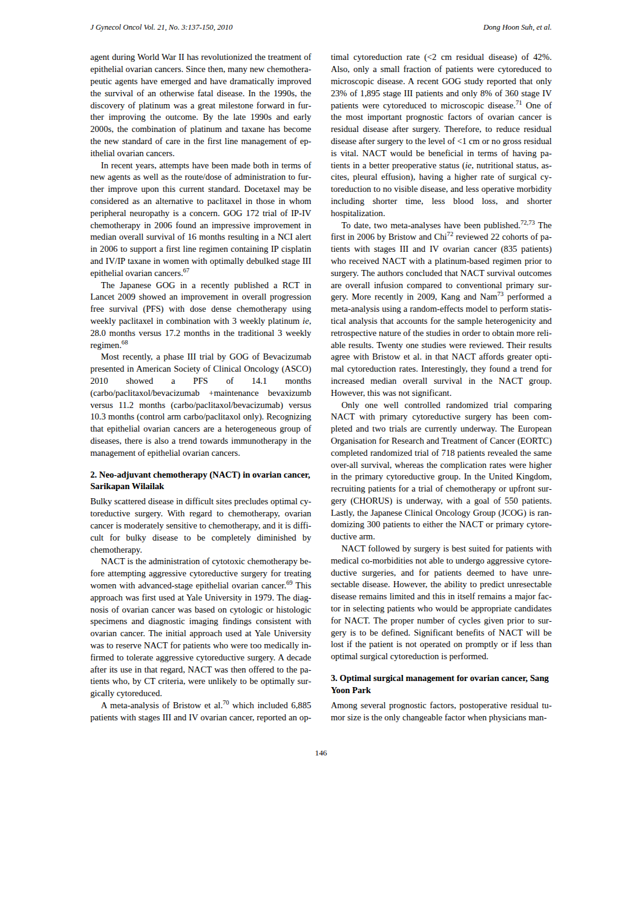J Gynecol Oncol Vol. 21, No. 3:137-150, 2010 Dong Hoon Suh, et al.
agent during World War II has revolutionized the treatment of epithelial ovarian cancers. Since then, many new chemotherapeutic agents have emerged and have dramatically improved the survival of an otherwise fatal disease. In the 1990s, the discovery of platinum was a great milestone forward in further improving the outcome. By the late 1990s and early 2000s, the combination of platinum and taxane has become the new standard of care in the first line management of epithelial ovarian cancers.
In recent years, attempts have been made both in terms of new agents as well as the route/dose of administration to further improve upon this current standard. Docetaxel may be considered as an alternative to paclitaxel in those in whom peripheral neuropathy is a concern. GOG 172 trial of IP-IV chemotherapy in 2006 found an impressive improvement in median overall survival of 16 months resulting in a NCI alert in 2006 to support a first line regimen containing IP cisplatin and IV/IP taxane in women with optimally debulked stage III epithelial ovarian cancers.67
The Japanese GOG in a recently published a RCT in Lancet 2009 showed an improvement in overall progression free survival (PFS) with dose dense chemotherapy using weekly paclitaxel in combination with 3 weekly platinum ie, 28.0 months versus 17.2 months in the traditional 3 weekly regimen.68
Most recently, a phase III trial by GOG of Bevacizumab presented in American Society of Clinical Oncology (ASCO) 2010 showed a PFS of 14.1 months (carbo/paclitaxol/bevacizumab +maintenance bevaxizumb versus 11.2 months (carbo/paclitaxol/bevacizumab) versus 10.3 months (control arm carbo/paclitaxol only). Recognizing that epithelial ovarian cancers are a heterogeneous group of diseases, there is also a trend towards immunotherapy in the management of epithelial ovarian cancers.
2. Neo-adjuvant chemotherapy (NACT) in ovarian cancer, Sarikapan Wilailak
Bulky scattered disease in difficult sites precludes optimal cytoreductive surgery. With regard to chemotherapy, ovarian cancer is moderately sensitive to chemotherapy, and it is difficult for bulky disease to be completely diminished by chemotherapy.
NACT is the administration of cytotoxic chemotherapy before attempting aggressive cytoreductive surgery for treating women with advanced-stage epithelial ovarian cancer.69 This approach was first used at Yale University in 1979. The diagnosis of ovarian cancer was based on cytologic or histologic specimens and diagnostic imaging findings consistent with ovarian cancer. The initial approach used at Yale University was to reserve NACT for patients who were too medically infirmed to tolerate aggressive cytoreductive surgery. A decade after its use in that regard, NACT was then offered to the patients who, by CT criteria, were unlikely to be optimally surgically cytoreduced.
A meta-analysis of Bristow et al.70 which included 6,885 patients with stages III and IV ovarian cancer, reported an optimal cytoreduction rate (<2 cm residual disease) of 42%. Also, only a small fraction of patients were cytoreduced to microscopic disease. A recent GOG study reported that only 23% of 1,895 stage III patients and only 8% of 360 stage IV patients were cytoreduced to microscopic disease.71 One of the most important prognostic factors of ovarian cancer is residual disease after surgery. Therefore, to reduce residual disease after surgery to the level of <1 cm or no gross residual is vital. NACT would be beneficial in terms of having patients in a better preoperative status (ie, nutritional status, ascites, pleural effusion), having a higher rate of surgical cytoreduction to no visible disease, and less operative morbidity including shorter time, less blood loss, and shorter hospitalization.
To date, two meta-analyses have been published.72,73 The first in 2006 by Bristow and Chi72 reviewed 22 cohorts of patients with stages III and IV ovarian cancer (835 patients) who received NACT with a platinum-based regimen prior to surgery. The authors concluded that NACT survival outcomes are overall infusion compared to conventional primary surgery. More recently in 2009, Kang and Nam73 performed a meta-analysis using a random-effects model to perform statistical analysis that accounts for the sample heterogenicity and retrospective nature of the studies in order to obtain more reliable results. Twenty one studies were reviewed. Their results agree with Bristow et al. in that NACT affords greater optimal cytoreduction rates. Interestingly, they found a trend for increased median overall survival in the NACT group. However, this was not significant.
Only one well controlled randomized trial comparing NACT with primary cytoreductive surgery has been completed and two trials are currently underway. The European Organisation for Research and Treatment of Cancer (EORTC) completed randomized trial of 718 patients revealed the same over-all survival, whereas the complication rates were higher in the primary cytoreductive group. In the United Kingdom, recruiting patients for a trial of chemotherapy or upfront surgery (CHORUS) is underway, with a goal of 550 patients. Lastly, the Japanese Clinical Oncology Group (JCOG) is randomizing 300 patients to either the NACT or primary cytoreductive arm.
NACT followed by surgery is best suited for patients with medical co-morbidities not able to undergo aggressive cytoreductive surgeries, and for patients deemed to have unresectable disease. However, the ability to predict unresectable disease remains limited and this in itself remains a major factor in selecting patients who would be appropriate candidates for NACT. The proper number of cycles given prior to surgery is to be defined. Significant benefits of NACT will be lost if the patient is not operated on promptly or if less than optimal surgical cytoreduction is performed.
3. Optimal surgical management for ovarian cancer, Sang Yoon Park
Among several prognostic factors, postoperative residual tumor size is the only changeable factor when physicians man-
146